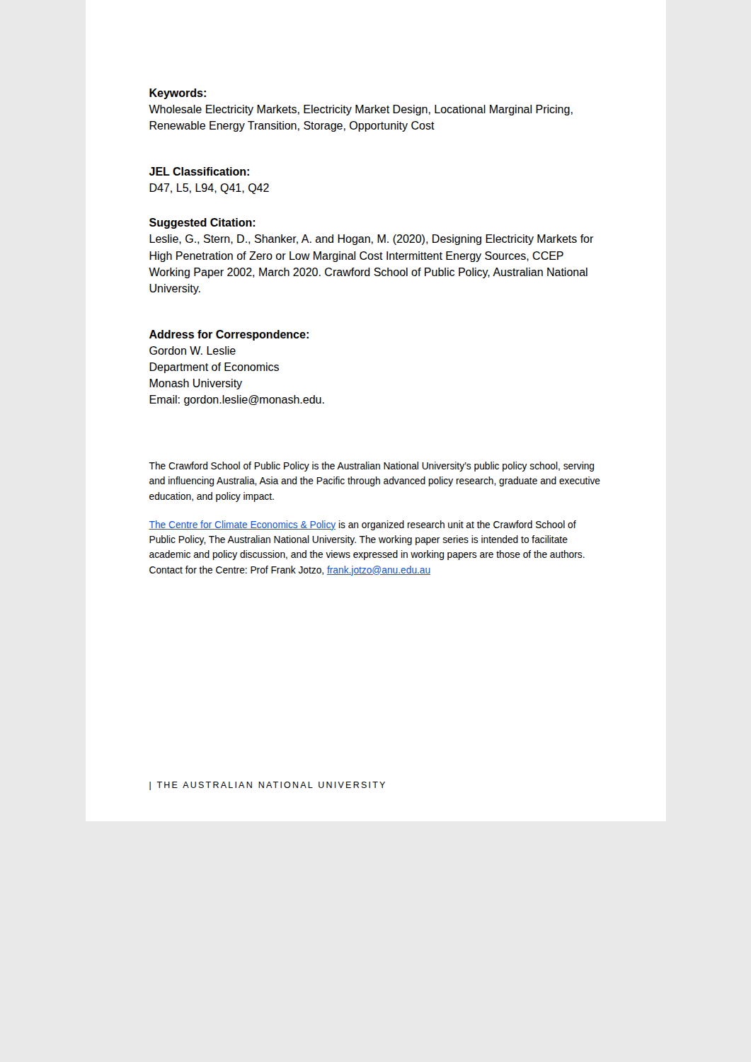Keywords:
Wholesale Electricity Markets, Electricity Market Design, Locational Marginal Pricing, Renewable Energy Transition, Storage, Opportunity Cost
JEL Classification:
D47, L5, L94, Q41, Q42
Suggested Citation:
Leslie, G., Stern, D., Shanker, A. and Hogan, M. (2020), Designing Electricity Markets for High Penetration of Zero or Low Marginal Cost Intermittent Energy Sources, CCEP Working Paper 2002, March 2020. Crawford School of Public Policy, Australian National University.
Address for Correspondence:
Gordon W. Leslie
Department of Economics
Monash University
Email: gordon.leslie@monash.edu.
The Crawford School of Public Policy is the Australian National University’s public policy school, serving and influencing Australia, Asia and the Pacific through advanced policy research, graduate and executive education, and policy impact.
The Centre for Climate Economics & Policy is an organized research unit at the Crawford School of Public Policy, The Australian National University. The working paper series is intended to facilitate academic and policy discussion, and the views expressed in working papers are those of the authors. Contact for the Centre: Prof Frank Jotzo, frank.jotzo@anu.edu.au
| THE AUSTRALIAN NATIONAL UNIVERSITY